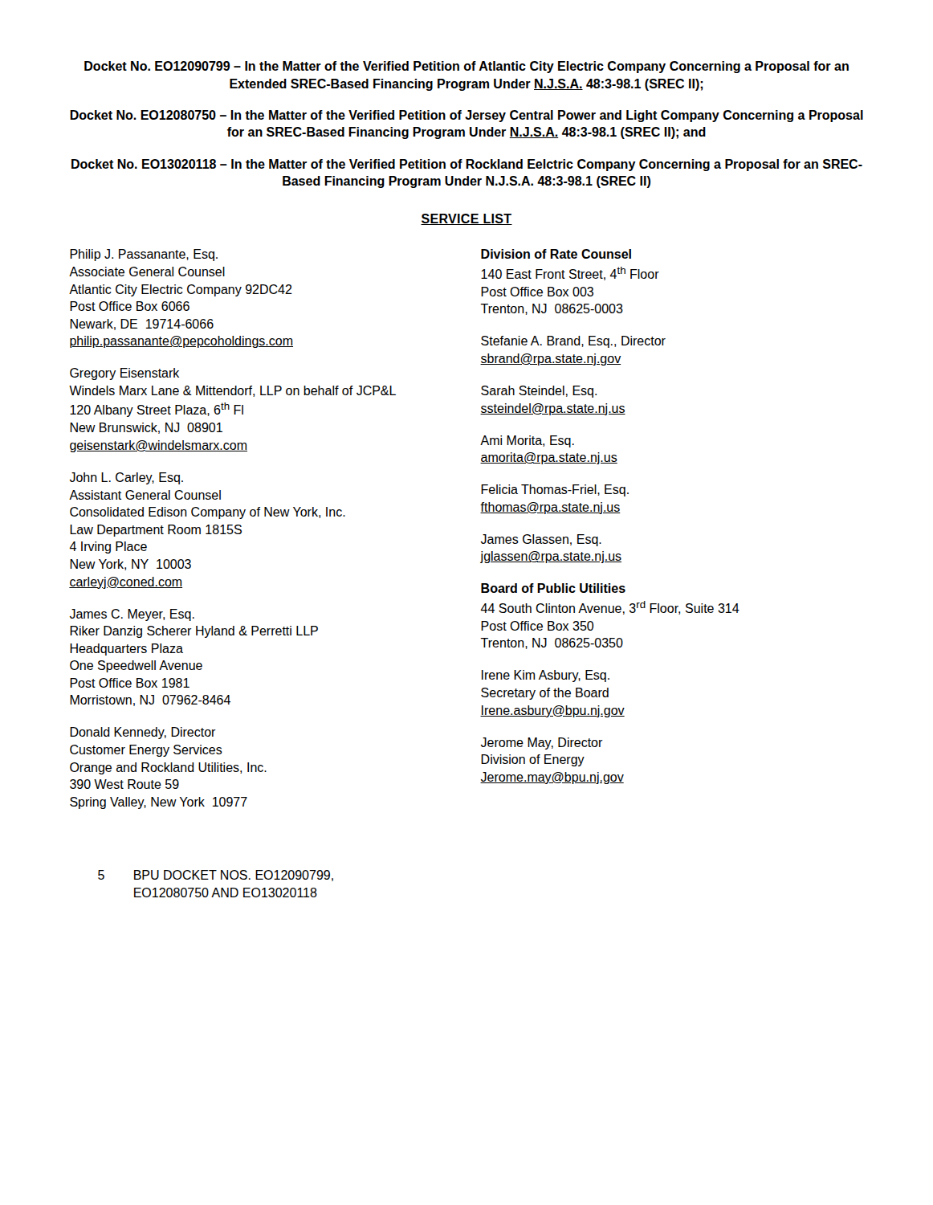Docket No. EO12090799 – In the Matter of the Verified Petition of Atlantic City Electric Company Concerning a Proposal for an Extended SREC-Based Financing Program Under N.J.S.A. 48:3-98.1 (SREC II);
Docket No. EO12080750 – In the Matter of the Verified Petition of Jersey Central Power and Light Company Concerning a Proposal for an SREC-Based Financing Program Under N.J.S.A. 48:3-98.1 (SREC II); and
Docket No. EO13020118 – In the Matter of the Verified Petition of Rockland Eelctric Company Concerning a Proposal for an SREC-Based Financing Program Under N.J.S.A. 48:3-98.1 (SREC II)
SERVICE LIST
Philip J. Passanante, Esq.
Associate General Counsel
Atlantic City Electric Company 92DC42
Post Office Box 6066
Newark, DE 19714-6066
philip.passanante@pepcoholdings.com
Gregory Eisenstark
Windels Marx Lane & Mittendorf, LLP on behalf of JCP&L
120 Albany Street Plaza, 6th Fl
New Brunswick, NJ 08901
geisenstark@windelsmarx.com
John L. Carley, Esq.
Assistant General Counsel
Consolidated Edison Company of New York, Inc.
Law Department Room 1815S
4 Irving Place
New York, NY 10003
carleyj@coned.com
James C. Meyer, Esq.
Riker Danzig Scherer Hyland & Perretti LLP
Headquarters Plaza
One Speedwell Avenue
Post Office Box 1981
Morristown, NJ 07962-8464
Donald Kennedy, Director
Customer Energy Services
Orange and Rockland Utilities, Inc.
390 West Route 59
Spring Valley, New York 10977
Division of Rate Counsel
140 East Front Street, 4th Floor
Post Office Box 003
Trenton, NJ 08625-0003
Stefanie A. Brand, Esq., Director
sbrand@rpa.state.nj.gov
Sarah Steindel, Esq.
ssteindel@rpa.state.nj.us
Ami Morita, Esq.
amorita@rpa.state.nj.us
Felicia Thomas-Friel, Esq.
fthomas@rpa.state.nj.us
James Glassen, Esq.
jglassen@rpa.state.nj.us
Board of Public Utilities
44 South Clinton Avenue, 3rd Floor, Suite 314
Post Office Box 350
Trenton, NJ 08625-0350
Irene Kim Asbury, Esq.
Secretary of the Board
Irene.asbury@bpu.nj.gov
Jerome May, Director
Division of Energy
Jerome.may@bpu.nj.gov
5
BPU DOCKET NOS. EO12090799,
EO12080750 AND EO13020118